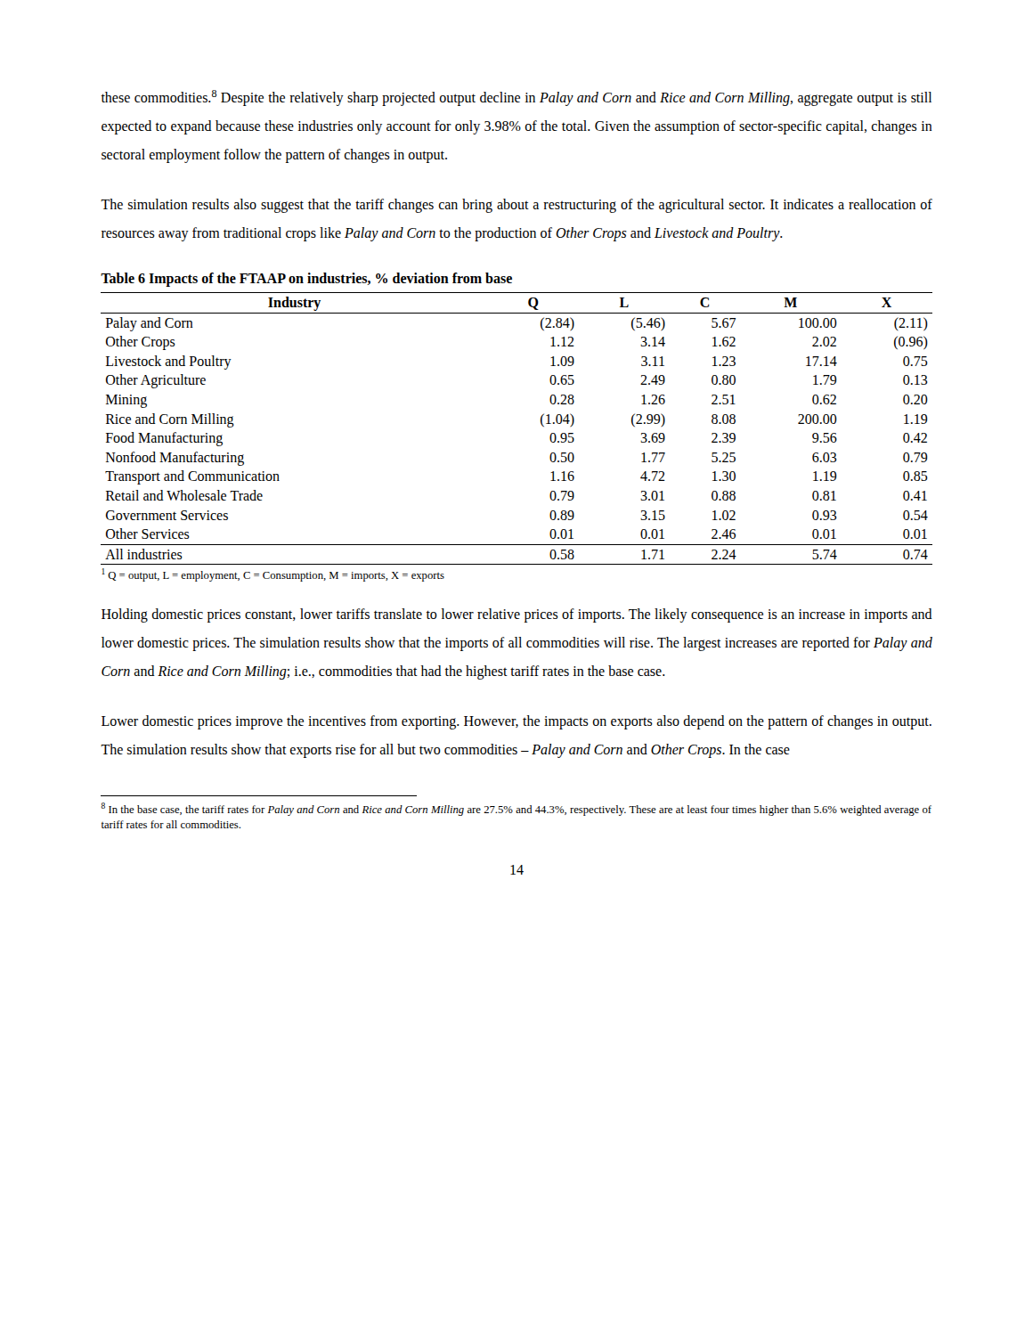these commodities.8 Despite the relatively sharp projected output decline in Palay and Corn and Rice and Corn Milling, aggregate output is still expected to expand because these industries only account for only 3.98% of the total. Given the assumption of sector-specific capital, changes in sectoral employment follow the pattern of changes in output.
The simulation results also suggest that the tariff changes can bring about a restructuring of the agricultural sector. It indicates a reallocation of resources away from traditional crops like Palay and Corn to the production of Other Crops and Livestock and Poultry.
Table 6 Impacts of the FTAAP on industries, % deviation from base
| Industry | Q | L | C | M | X |
| --- | --- | --- | --- | --- | --- |
| Palay and Corn | (2.84) | (5.46) | 5.67 | 100.00 | (2.11) |
| Other Crops | 1.12 | 3.14 | 1.62 | 2.02 | (0.96) |
| Livestock and Poultry | 1.09 | 3.11 | 1.23 | 17.14 | 0.75 |
| Other Agriculture | 0.65 | 2.49 | 0.80 | 1.79 | 0.13 |
| Mining | 0.28 | 1.26 | 2.51 | 0.62 | 0.20 |
| Rice and Corn Milling | (1.04) | (2.99) | 8.08 | 200.00 | 1.19 |
| Food Manufacturing | 0.95 | 3.69 | 2.39 | 9.56 | 0.42 |
| Nonfood Manufacturing | 0.50 | 1.77 | 5.25 | 6.03 | 0.79 |
| Transport and Communication | 1.16 | 4.72 | 1.30 | 1.19 | 0.85 |
| Retail and Wholesale Trade | 0.79 | 3.01 | 0.88 | 0.81 | 0.41 |
| Government Services | 0.89 | 3.15 | 1.02 | 0.93 | 0.54 |
| Other Services | 0.01 | 0.01 | 2.46 | 0.01 | 0.01 |
| All industries | 0.58 | 1.71 | 2.24 | 5.74 | 0.74 |
1 Q = output, L = employment, C = Consumption, M = imports, X = exports
Holding domestic prices constant, lower tariffs translate to lower relative prices of imports. The likely consequence is an increase in imports and lower domestic prices. The simulation results show that the imports of all commodities will rise. The largest increases are reported for Palay and Corn and Rice and Corn Milling; i.e., commodities that had the highest tariff rates in the base case.
Lower domestic prices improve the incentives from exporting. However, the impacts on exports also depend on the pattern of changes in output. The simulation results show that exports rise for all but two commodities – Palay and Corn and Other Crops. In the case
8 In the base case, the tariff rates for Palay and Corn and Rice and Corn Milling are 27.5% and 44.3%, respectively. These are at least four times higher than 5.6% weighted average of tariff rates for all commodities.
14